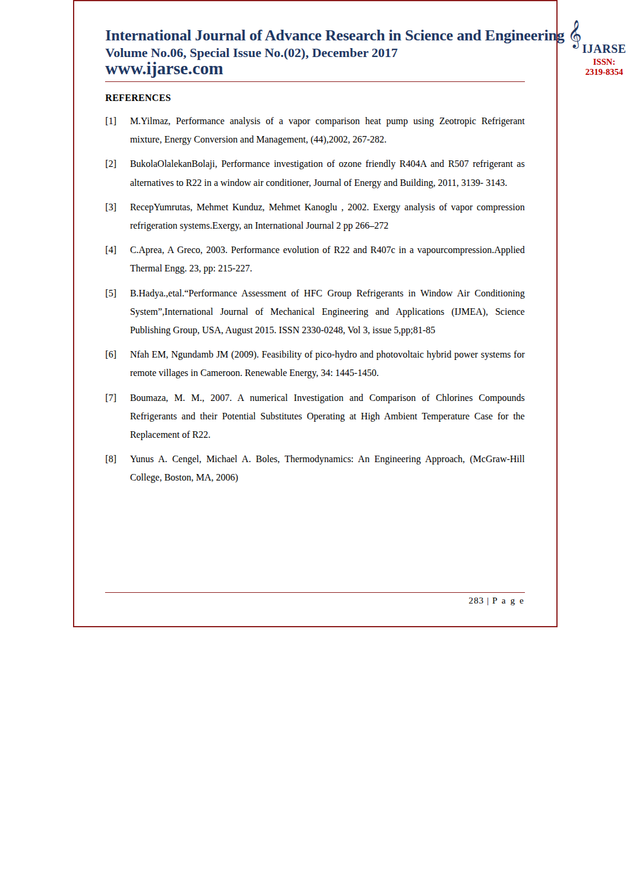International Journal of Advance Research in Science and Engineering
Volume No.06, Special Issue No.(02), December 2017
www.ijarse.com
𝄞
IJARSE
ISSN: 2319-8354
REFERENCES
[1] M.Yilmaz, Performance analysis of a vapor comparison heat pump using Zeotropic Refrigerant mixture, Energy Conversion and Management, (44),2002, 267-282.
[2] BukolaOlalekanBolaji, Performance investigation of ozone friendly R404A and R507 refrigerant as alternatives to R22 in a window air conditioner, Journal of Energy and Building, 2011, 3139- 3143.
[3] RecepYumrutas, Mehmet Kunduz, Mehmet Kanoglu , 2002. Exergy analysis of vapor compression refrigeration systems.Exergy, an International Journal 2 pp 266–272
[4] C.Aprea, A Greco, 2003. Performance evolution of R22 and R407c in a vapourcompression.Applied Thermal Engg. 23, pp: 215-227.
[5] B.Hadya.,etal.“Performance Assessment of HFC Group Refrigerants in Window Air Conditioning System”,International Journal of Mechanical Engineering and Applications (IJMEA), Science Publishing Group, USA, August 2015. ISSN 2330-0248, Vol 3, issue 5,pp;81-85
[6] Nfah EM, Ngundamb JM (2009). Feasibility of pico-hydro and photovoltaic hybrid power systems for remote villages in Cameroon. Renewable Energy, 34: 1445-1450.
[7] Boumaza, M. M., 2007. A numerical Investigation and Comparison of Chlorines Compounds Refrigerants and their Potential Substitutes Operating at High Ambient Temperature Case for the Replacement of R22.
[8] Yunus A. Cengel, Michael A. Boles, Thermodynamics: An Engineering Approach, (McGraw-Hill College, Boston, MA, 2006)
283 | P a g e